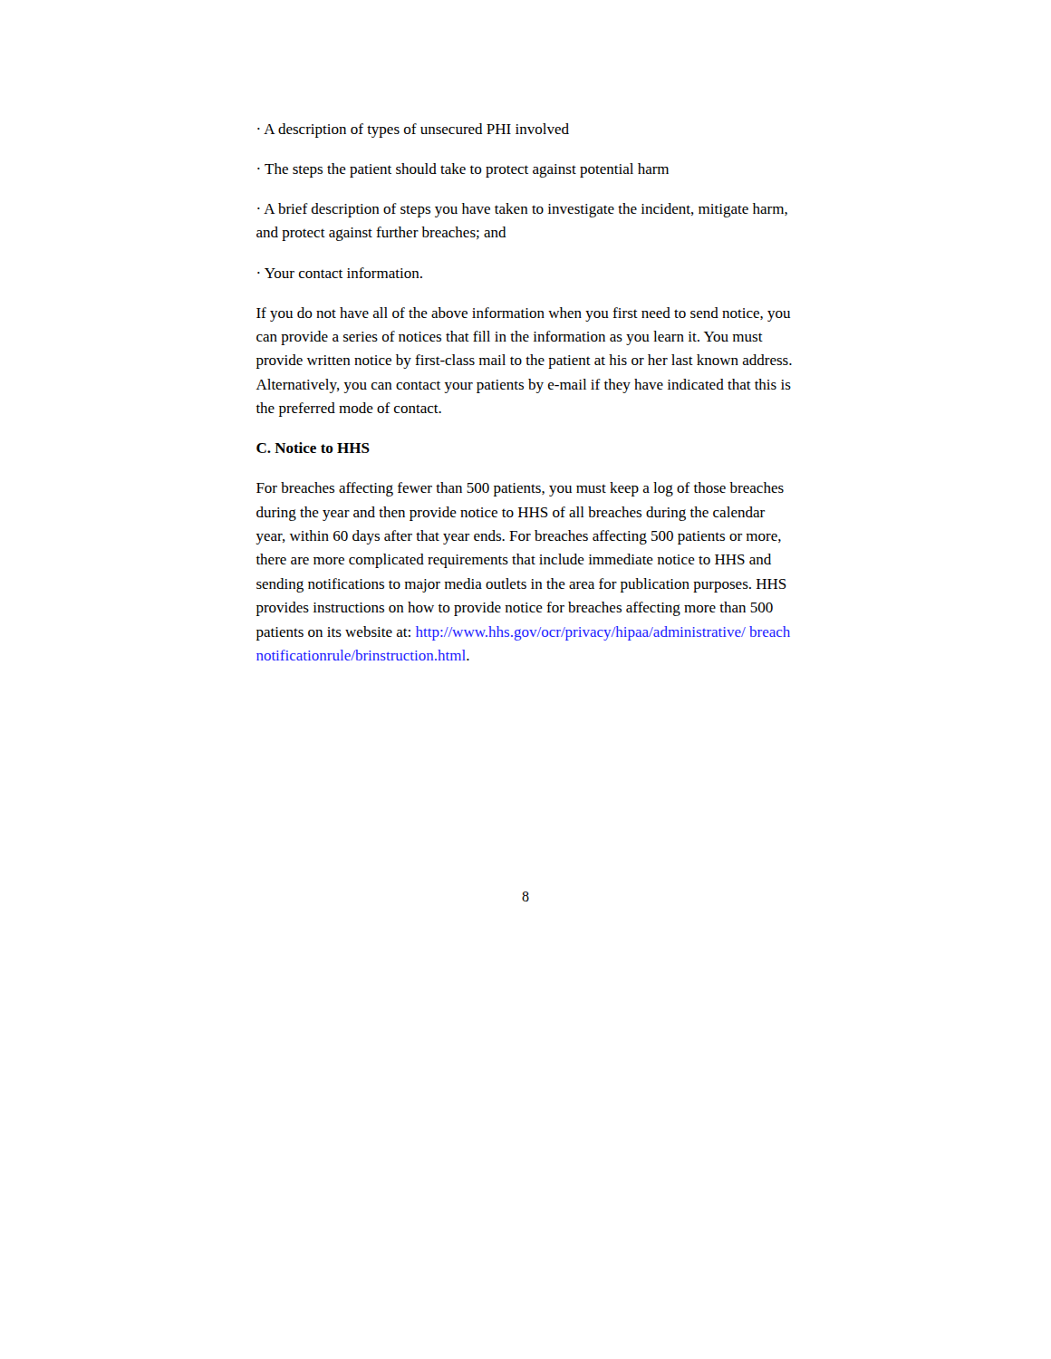· A description of types of unsecured PHI involved
· The steps the patient should take to protect against potential harm
· A brief description of steps you have taken to investigate the incident, mitigate harm, and protect against further breaches; and
· Your contact information.
If you do not have all of the above information when you first need to send notice, you can provide a series of notices that fill in the information as you learn it. You must provide written notice by first-class mail to the patient at his or her last known address. Alternatively, you can contact your patients by e-mail if they have indicated that this is the preferred mode of contact.
C. Notice to HHS
For breaches affecting fewer than 500 patients, you must keep a log of those breaches during the year and then provide notice to HHS of all breaches during the calendar year, within 60 days after that year ends. For breaches affecting 500 patients or more, there are more complicated requirements that include immediate notice to HHS and sending notifications to major media outlets in the area for publication purposes. HHS provides instructions on how to provide notice for breaches affecting more than 500 patients on its website at: http://www.hhs.gov/ocr/privacy/hipaa/administrative/ breachnotificationrule/brinstruction.html.
8